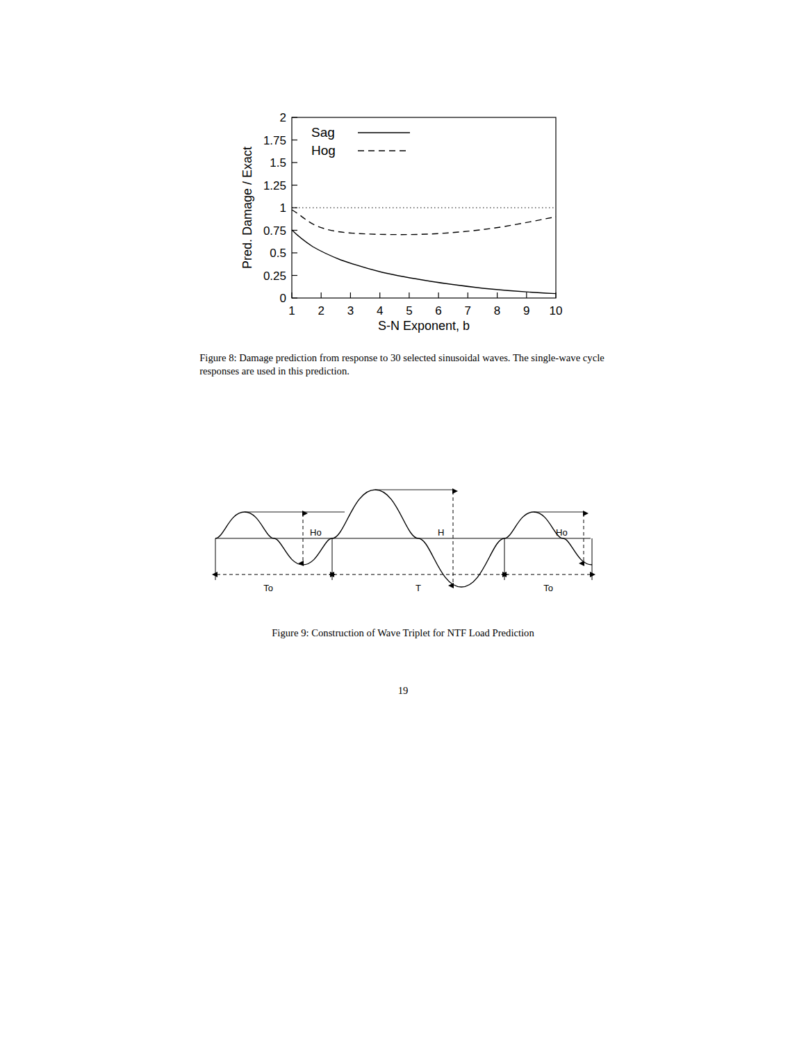2 1.75 1.5 1.25 1 0.75 0.5 0.25 0 1 2 3 4 5 6 7 8 9 10 S-N Exponent, b Pred. Damage / Exact Sag Hog
Figure 8: Damage prediction from response to 30 selected sinusoidal waves. The single-wave cycle responses are used in this prediction.
Ho H Ho To T To
Figure 9: Construction of Wave Triplet for NTF Load Prediction
19